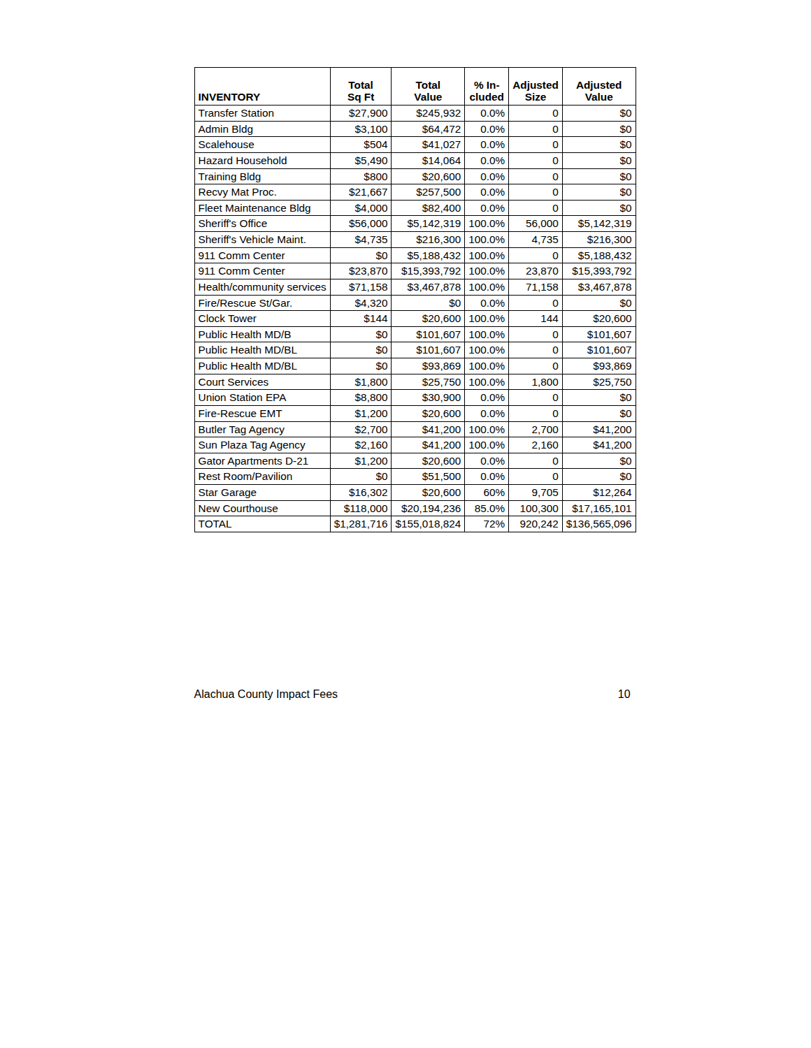| INVENTORY | Total Sq Ft | Total Value | % In- cluded | Adjusted Size | Adjusted Value |
| --- | --- | --- | --- | --- | --- |
| Transfer Station | $27,900 | $245,932 | 0.0% | 0 | $0 |
| Admin Bldg | $3,100 | $64,472 | 0.0% | 0 | $0 |
| Scalehouse | $504 | $41,027 | 0.0% | 0 | $0 |
| Hazard Household | $5,490 | $14,064 | 0.0% | 0 | $0 |
| Training Bldg | $800 | $20,600 | 0.0% | 0 | $0 |
| Recvy Mat Proc. | $21,667 | $257,500 | 0.0% | 0 | $0 |
| Fleet Maintenance Bldg | $4,000 | $82,400 | 0.0% | 0 | $0 |
| Sheriff's Office | $56,000 | $5,142,319 | 100.0% | 56,000 | $5,142,319 |
| Sheriff's Vehicle Maint. | $4,735 | $216,300 | 100.0% | 4,735 | $216,300 |
| 911 Comm Center | $0 | $5,188,432 | 100.0% | 0 | $5,188,432 |
| 911 Comm Center | $23,870 | $15,393,792 | 100.0% | 23,870 | $15,393,792 |
| Health/community services | $71,158 | $3,467,878 | 100.0% | 71,158 | $3,467,878 |
| Fire/Rescue St/Gar. | $4,320 | $0 | 0.0% | 0 | $0 |
| Clock Tower | $144 | $20,600 | 100.0% | 144 | $20,600 |
| Public Health MD/B | $0 | $101,607 | 100.0% | 0 | $101,607 |
| Public Health MD/BL | $0 | $101,607 | 100.0% | 0 | $101,607 |
| Public Health MD/BL | $0 | $93,869 | 100.0% | 0 | $93,869 |
| Court Services | $1,800 | $25,750 | 100.0% | 1,800 | $25,750 |
| Union Station EPA | $8,800 | $30,900 | 0.0% | 0 | $0 |
| Fire-Rescue EMT | $1,200 | $20,600 | 0.0% | 0 | $0 |
| Butler Tag Agency | $2,700 | $41,200 | 100.0% | 2,700 | $41,200 |
| Sun Plaza Tag Agency | $2,160 | $41,200 | 100.0% | 2,160 | $41,200 |
| Gator Apartments D-21 | $1,200 | $20,600 | 0.0% | 0 | $0 |
| Rest Room/Pavilion | $0 | $51,500 | 0.0% | 0 | $0 |
| Star Garage | $16,302 | $20,600 | 60% | 9,705 | $12,264 |
| New Courthouse | $118,000 | $20,194,236 | 85.0% | 100,300 | $17,165,101 |
| TOTAL | $1,281,716 | $155,018,824 | 72% | 920,242 | $136,565,096 |
Alachua County Impact Fees 10